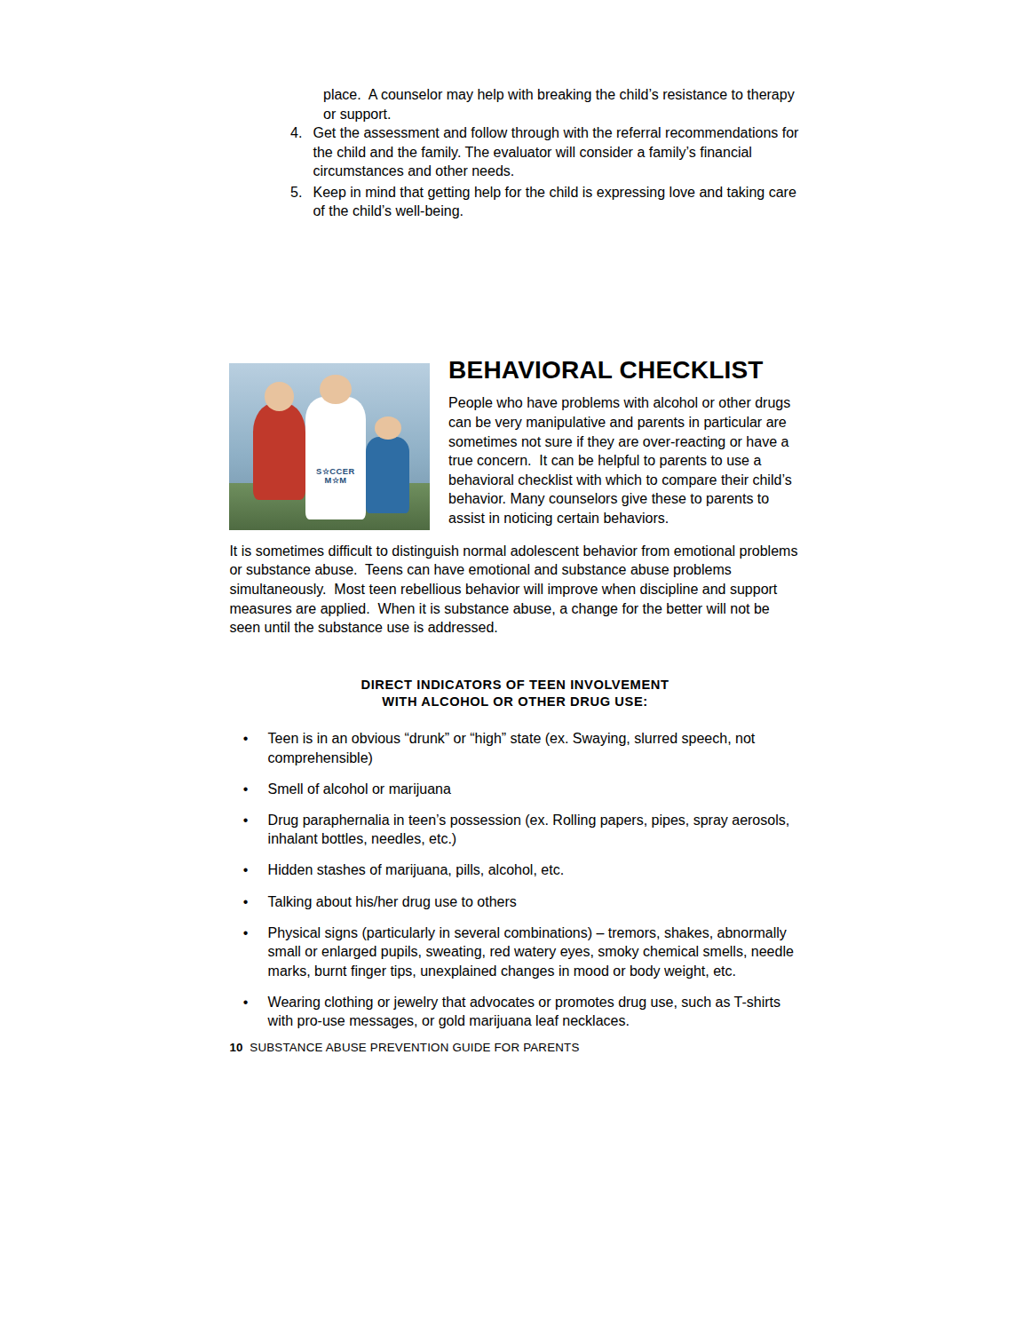place. A counselor may help with breaking the child’s resistance to therapy or support.
Get the assessment and follow through with the referral recommendations for the child and the family. The evaluator will consider a family’s financial circumstances and other needs.
Keep in mind that getting help for the child is expressing love and taking care of the child’s well-being.
S☆CCER
M☆M
BEHAVIORAL CHECKLIST
People who have problems with alcohol or other drugs can be very manipulative and parents in particular are sometimes not sure if they are over-reacting or have a true concern. It can be helpful to parents to use a behavioral checklist with which to compare their child’s behavior. Many counselors give these to parents to assist in noticing certain behaviors.
It is sometimes difficult to distinguish normal adolescent behavior from emotional problems or substance abuse. Teens can have emotional and substance abuse problems simultaneously. Most teen rebellious behavior will improve when discipline and support measures are applied. When it is substance abuse, a change for the better will not be seen until the substance use is addressed.
DIRECT INDICATORS OF TEEN INVOLVEMENT
WITH ALCOHOL OR OTHER DRUG USE:
Teen is in an obvious “drunk” or “high” state (ex. Swaying, slurred speech, not comprehensible)
Smell of alcohol or marijuana
Drug paraphernalia in teen’s possession (ex. Rolling papers, pipes, spray aerosols, inhalant bottles, needles, etc.)
Hidden stashes of marijuana, pills, alcohol, etc.
Talking about his/her drug use to others
Physical signs (particularly in several combinations) – tremors, shakes, abnormally small or enlarged pupils, sweating, red watery eyes, smoky chemical smells, needle marks, burnt finger tips, unexplained changes in mood or body weight, etc.
Wearing clothing or jewelry that advocates or promotes drug use, such as T-shirts with pro-use messages, or gold marijuana leaf necklaces.
10 SUBSTANCE ABUSE PREVENTION GUIDE FOR PARENTS